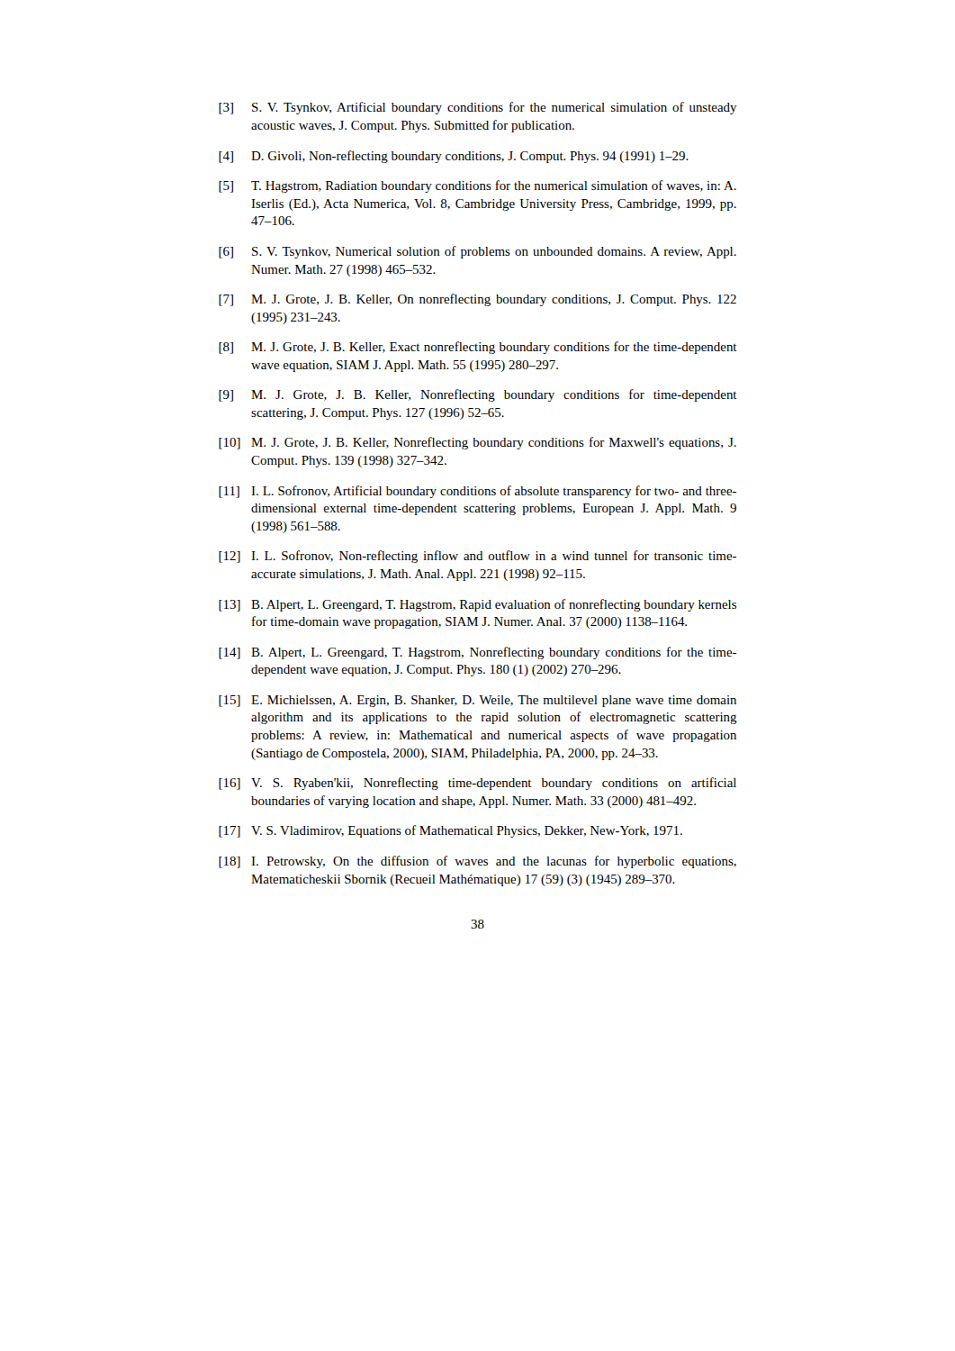[3] S. V. Tsynkov, Artificial boundary conditions for the numerical simulation of unsteady acoustic waves, J. Comput. Phys. Submitted for publication.
[4] D. Givoli, Non-reflecting boundary conditions, J. Comput. Phys. 94 (1991) 1–29.
[5] T. Hagstrom, Radiation boundary conditions for the numerical simulation of waves, in: A. Iserlis (Ed.), Acta Numerica, Vol. 8, Cambridge University Press, Cambridge, 1999, pp. 47–106.
[6] S. V. Tsynkov, Numerical solution of problems on unbounded domains. A review, Appl. Numer. Math. 27 (1998) 465–532.
[7] M. J. Grote, J. B. Keller, On nonreflecting boundary conditions, J. Comput. Phys. 122 (1995) 231–243.
[8] M. J. Grote, J. B. Keller, Exact nonreflecting boundary conditions for the time-dependent wave equation, SIAM J. Appl. Math. 55 (1995) 280–297.
[9] M. J. Grote, J. B. Keller, Nonreflecting boundary conditions for time-dependent scattering, J. Comput. Phys. 127 (1996) 52–65.
[10] M. J. Grote, J. B. Keller, Nonreflecting boundary conditions for Maxwell's equations, J. Comput. Phys. 139 (1998) 327–342.
[11] I. L. Sofronov, Artificial boundary conditions of absolute transparency for two- and three-dimensional external time-dependent scattering problems, European J. Appl. Math. 9 (1998) 561–588.
[12] I. L. Sofronov, Non-reflecting inflow and outflow in a wind tunnel for transonic time-accurate simulations, J. Math. Anal. Appl. 221 (1998) 92–115.
[13] B. Alpert, L. Greengard, T. Hagstrom, Rapid evaluation of nonreflecting boundary kernels for time-domain wave propagation, SIAM J. Numer. Anal. 37 (2000) 1138–1164.
[14] B. Alpert, L. Greengard, T. Hagstrom, Nonreflecting boundary conditions for the time-dependent wave equation, J. Comput. Phys. 180 (1) (2002) 270–296.
[15] E. Michielssen, A. Ergin, B. Shanker, D. Weile, The multilevel plane wave time domain algorithm and its applications to the rapid solution of electromagnetic scattering problems: A review, in: Mathematical and numerical aspects of wave propagation (Santiago de Compostela, 2000), SIAM, Philadelphia, PA, 2000, pp. 24–33.
[16] V. S. Ryaben'kii, Nonreflecting time-dependent boundary conditions on artificial boundaries of varying location and shape, Appl. Numer. Math. 33 (2000) 481–492.
[17] V. S. Vladimirov, Equations of Mathematical Physics, Dekker, New-York, 1971.
[18] I. Petrowsky, On the diffusion of waves and the lacunas for hyperbolic equations, Matematicheskii Sbornik (Recueil Mathématique) 17 (59) (3) (1945) 289–370.
38